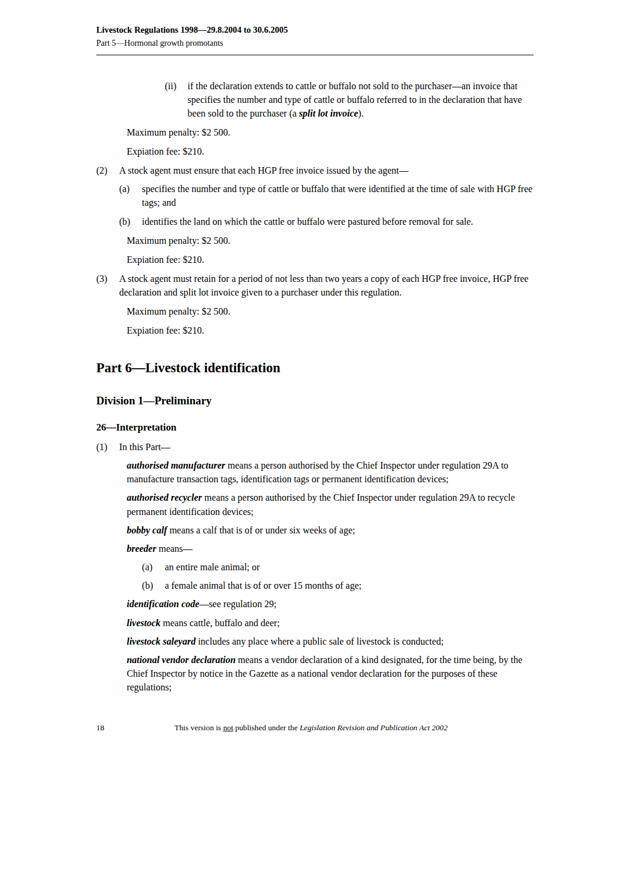Livestock Regulations 1998—29.8.2004 to 30.6.2005
Part 5—Hormonal growth promotants
(ii) if the declaration extends to cattle or buffalo not sold to the purchaser—an invoice that specifies the number and type of cattle or buffalo referred to in the declaration that have been sold to the purchaser (a split lot invoice).
Maximum penalty: $2 500.
Expiation fee: $210.
(2) A stock agent must ensure that each HGP free invoice issued by the agent—
(a) specifies the number and type of cattle or buffalo that were identified at the time of sale with HGP free tags; and
(b) identifies the land on which the cattle or buffalo were pastured before removal for sale.
Maximum penalty: $2 500.
Expiation fee: $210.
(3) A stock agent must retain for a period of not less than two years a copy of each HGP free invoice, HGP free declaration and split lot invoice given to a purchaser under this regulation.
Maximum penalty: $2 500.
Expiation fee: $210.
Part 6—Livestock identification
Division 1—Preliminary
26—Interpretation
(1) In this Part—
authorised manufacturer means a person authorised by the Chief Inspector under regulation 29A to manufacture transaction tags, identification tags or permanent identification devices;
authorised recycler means a person authorised by the Chief Inspector under regulation 29A to recycle permanent identification devices;
bobby calf means a calf that is of or under six weeks of age;
breeder means—
(a) an entire male animal; or
(b) a female animal that is of or over 15 months of age;
identification code—see regulation 29;
livestock means cattle, buffalo and deer;
livestock saleyard includes any place where a public sale of livestock is conducted;
national vendor declaration means a vendor declaration of a kind designated, for the time being, by the Chief Inspector by notice in the Gazette as a national vendor declaration for the purposes of these regulations;
18 This version is not published under the Legislation Revision and Publication Act 2002